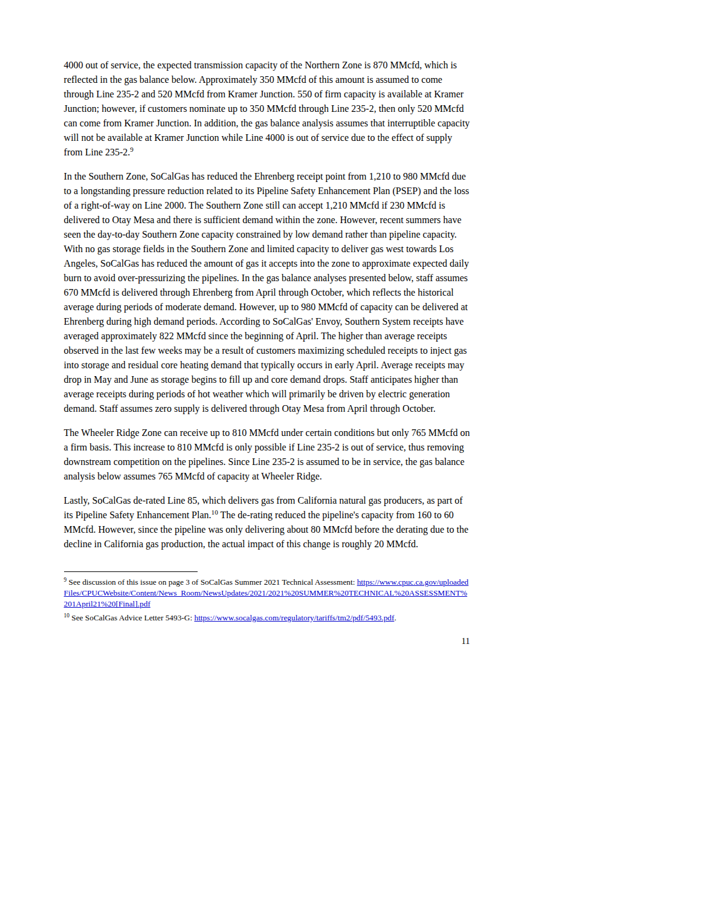4000 out of service, the expected transmission capacity of the Northern Zone is 870 MMcfd, which is reflected in the gas balance below. Approximately 350 MMcfd of this amount is assumed to come through Line 235-2 and 520 MMcfd from Kramer Junction. 550 of firm capacity is available at Kramer Junction; however, if customers nominate up to 350 MMcfd through Line 235-2, then only 520 MMcfd can come from Kramer Junction. In addition, the gas balance analysis assumes that interruptible capacity will not be available at Kramer Junction while Line 4000 is out of service due to the effect of supply from Line 235-2.9
In the Southern Zone, SoCalGas has reduced the Ehrenberg receipt point from 1,210 to 980 MMcfd due to a longstanding pressure reduction related to its Pipeline Safety Enhancement Plan (PSEP) and the loss of a right-of-way on Line 2000. The Southern Zone still can accept 1,210 MMcfd if 230 MMcfd is delivered to Otay Mesa and there is sufficient demand within the zone. However, recent summers have seen the day-to-day Southern Zone capacity constrained by low demand rather than pipeline capacity. With no gas storage fields in the Southern Zone and limited capacity to deliver gas west towards Los Angeles, SoCalGas has reduced the amount of gas it accepts into the zone to approximate expected daily burn to avoid over-pressurizing the pipelines. In the gas balance analyses presented below, staff assumes 670 MMcfd is delivered through Ehrenberg from April through October, which reflects the historical average during periods of moderate demand. However, up to 980 MMcfd of capacity can be delivered at Ehrenberg during high demand periods. According to SoCalGas' Envoy, Southern System receipts have averaged approximately 822 MMcfd since the beginning of April. The higher than average receipts observed in the last few weeks may be a result of customers maximizing scheduled receipts to inject gas into storage and residual core heating demand that typically occurs in early April. Average receipts may drop in May and June as storage begins to fill up and core demand drops. Staff anticipates higher than average receipts during periods of hot weather which will primarily be driven by electric generation demand. Staff assumes zero supply is delivered through Otay Mesa from April through October.
The Wheeler Ridge Zone can receive up to 810 MMcfd under certain conditions but only 765 MMcfd on a firm basis. This increase to 810 MMcfd is only possible if Line 235-2 is out of service, thus removing downstream competition on the pipelines. Since Line 235-2 is assumed to be in service, the gas balance analysis below assumes 765 MMcfd of capacity at Wheeler Ridge.
Lastly, SoCalGas de-rated Line 85, which delivers gas from California natural gas producers, as part of its Pipeline Safety Enhancement Plan.10 The de-rating reduced the pipeline's capacity from 160 to 60 MMcfd. However, since the pipeline was only delivering about 80 MMcfd before the derating due to the decline in California gas production, the actual impact of this change is roughly 20 MMcfd.
9 See discussion of this issue on page 3 of SoCalGas Summer 2021 Technical Assessment: https://www.cpuc.ca.gov/uploadedFiles/CPUCWebsite/Content/News_Room/NewsUpdates/2021/2021%20SUMMER%20TECHNICAL%20ASSESSMENT%201April21%20[Final].pdf
10 See SoCalGas Advice Letter 5493-G: https://www.socalgas.com/regulatory/tariffs/tm2/pdf/5493.pdf.
11